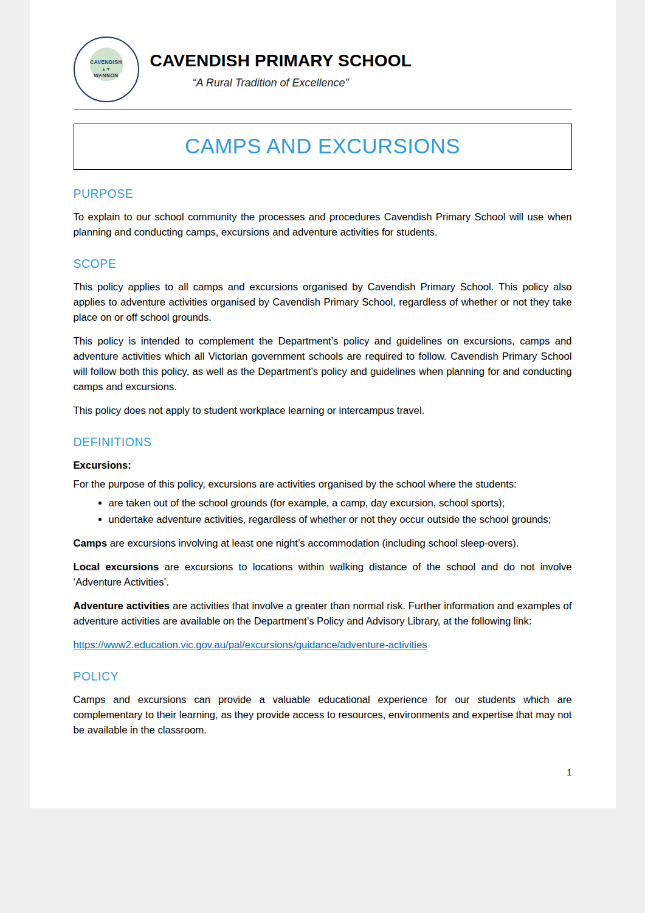CAVENDISH
▲▼
WANNON
CAVENDISH PRIMARY SCHOOL
“A Rural Tradition of Excellence”
CAMPS AND EXCURSIONS
PURPOSE
To explain to our school community the processes and procedures Cavendish Primary School will use when planning and conducting camps, excursions and adventure activities for students.
SCOPE
This policy applies to all camps and excursions organised by Cavendish Primary School. This policy also applies to adventure activities organised by Cavendish Primary School, regardless of whether or not they take place on or off school grounds.
This policy is intended to complement the Department’s policy and guidelines on excursions, camps and adventure activities which all Victorian government schools are required to follow. Cavendish Primary School will follow both this policy, as well as the Department’s policy and guidelines when planning for and conducting camps and excursions.
This policy does not apply to student workplace learning or intercampus travel.
DEFINITIONS
Excursions:
For the purpose of this policy, excursions are activities organised by the school where the students:
are taken out of the school grounds (for example, a camp, day excursion, school sports);
undertake adventure activities, regardless of whether or not they occur outside the school grounds;
Camps are excursions involving at least one night’s accommodation (including school sleep-overs).
Local excursions are excursions to locations within walking distance of the school and do not involve ‘Adventure Activities’.
Adventure activities are activities that involve a greater than normal risk. Further information and examples of adventure activities are available on the Department’s Policy and Advisory Library, at the following link:
https://www2.education.vic.gov.au/pal/excursions/guidance/adventure-activities
POLICY
Camps and excursions can provide a valuable educational experience for our students which are complementary to their learning, as they provide access to resources, environments and expertise that may not be available in the classroom.
1